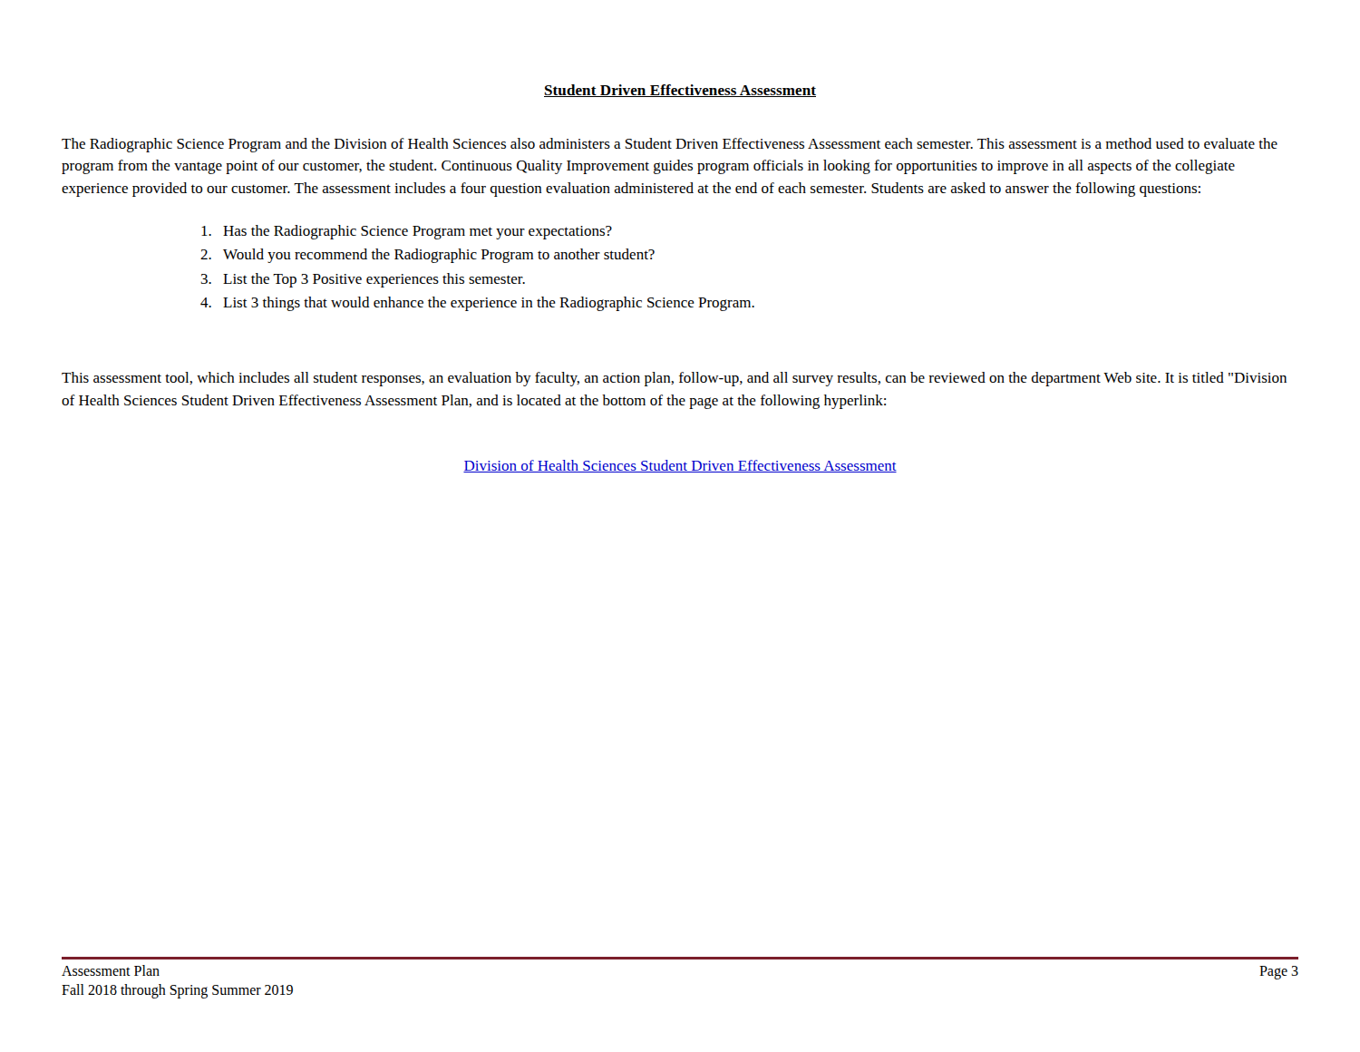Student Driven Effectiveness Assessment
The Radiographic Science Program and the Division of Health Sciences also administers a Student Driven Effectiveness Assessment each semester. This assessment is a method used to evaluate the program from the vantage point of our customer, the student. Continuous Quality Improvement guides program officials in looking for opportunities to improve in all aspects of the collegiate experience provided to our customer. The assessment includes a four question evaluation administered at the end of each semester. Students are asked to answer the following questions:
Has the Radiographic Science Program met your expectations?
Would you recommend the Radiographic Program to another student?
List the Top 3 Positive experiences this semester.
List 3 things that would enhance the experience in the Radiographic Science Program.
This assessment tool, which includes all student responses, an evaluation by faculty, an action plan, follow-up, and all survey results, can be reviewed on the department Web site. It is titled "Division of Health Sciences Student Driven Effectiveness Assessment Plan, and is located at the bottom of the page at the following hyperlink:
Division of Health Sciences Student Driven Effectiveness Assessment
Assessment Plan
Fall 2018 through Spring Summer 2019
Page 3